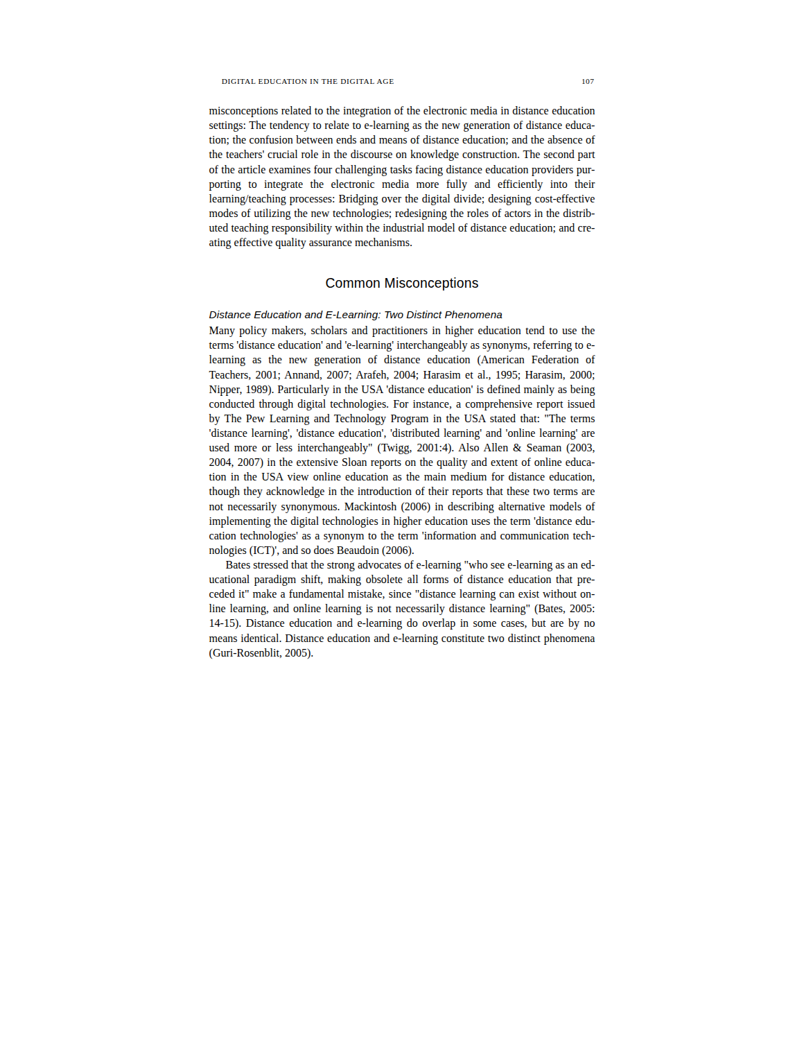Digital Education in the Digital Age 107
misconceptions related to the integration of the electronic media in distance education settings: The tendency to relate to e-learning as the new generation of distance education; the confusion between ends and means of distance education; and the absence of the teachers' crucial role in the discourse on knowledge construction. The second part of the article examines four challenging tasks facing distance education providers purporting to integrate the electronic media more fully and efficiently into their learning/teaching processes: Bridging over the digital divide; designing cost-effective modes of utilizing the new technologies; redesigning the roles of actors in the distributed teaching responsibility within the industrial model of distance education; and creating effective quality assurance mechanisms.
Common Misconceptions
Distance Education and E-Learning: Two Distinct Phenomena
Many policy makers, scholars and practitioners in higher education tend to use the terms 'distance education' and 'e-learning' interchangeably as synonyms, referring to e-learning as the new generation of distance education (American Federation of Teachers, 2001; Annand, 2007; Arafeh, 2004; Harasim et al., 1995; Harasim, 2000; Nipper, 1989). Particularly in the USA 'distance education' is defined mainly as being conducted through digital technologies. For instance, a comprehensive report issued by The Pew Learning and Technology Program in the USA stated that: "The terms 'distance learning', 'distance education', 'distributed learning' and 'online learning' are used more or less interchangeably" (Twigg, 2001:4). Also Allen & Seaman (2003, 2004, 2007) in the extensive Sloan reports on the quality and extent of online education in the USA view online education as the main medium for distance education, though they acknowledge in the introduction of their reports that these two terms are not necessarily synonymous. Mackintosh (2006) in describing alternative models of implementing the digital technologies in higher education uses the term 'distance education technologies' as a synonym to the term 'information and communication technologies (ICT)', and so does Beaudoin (2006).
Bates stressed that the strong advocates of e-learning "who see e-learning as an educational paradigm shift, making obsolete all forms of distance education that preceded it" make a fundamental mistake, since "distance learning can exist without online learning, and online learning is not necessarily distance learning" (Bates, 2005: 14-15). Distance education and e-learning do overlap in some cases, but are by no means identical. Distance education and e-learning constitute two distinct phenomena (Guri-Rosenblit, 2005).